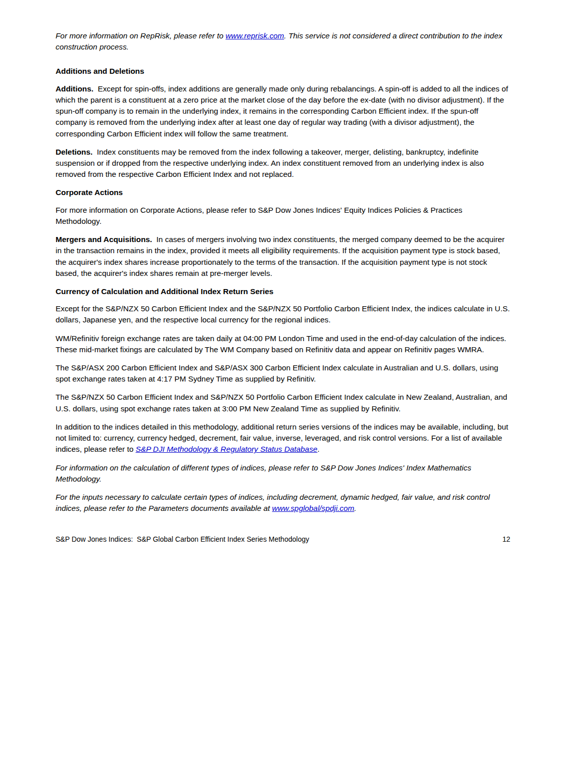For more information on RepRisk, please refer to www.reprisk.com. This service is not considered a direct contribution to the index construction process.
Additions and Deletions
Additions. Except for spin-offs, index additions are generally made only during rebalancings. A spin-off is added to all the indices of which the parent is a constituent at a zero price at the market close of the day before the ex-date (with no divisor adjustment). If the spun-off company is to remain in the underlying index, it remains in the corresponding Carbon Efficient index. If the spun-off company is removed from the underlying index after at least one day of regular way trading (with a divisor adjustment), the corresponding Carbon Efficient index will follow the same treatment.
Deletions. Index constituents may be removed from the index following a takeover, merger, delisting, bankruptcy, indefinite suspension or if dropped from the respective underlying index. An index constituent removed from an underlying index is also removed from the respective Carbon Efficient Index and not replaced.
Corporate Actions
For more information on Corporate Actions, please refer to S&P Dow Jones Indices' Equity Indices Policies & Practices Methodology.
Mergers and Acquisitions. In cases of mergers involving two index constituents, the merged company deemed to be the acquirer in the transaction remains in the index, provided it meets all eligibility requirements. If the acquisition payment type is stock based, the acquirer's index shares increase proportionately to the terms of the transaction. If the acquisition payment type is not stock based, the acquirer's index shares remain at pre-merger levels.
Currency of Calculation and Additional Index Return Series
Except for the S&P/NZX 50 Carbon Efficient Index and the S&P/NZX 50 Portfolio Carbon Efficient Index, the indices calculate in U.S. dollars, Japanese yen, and the respective local currency for the regional indices.
WM/Refinitiv foreign exchange rates are taken daily at 04:00 PM London Time and used in the end-of-day calculation of the indices. These mid-market fixings are calculated by The WM Company based on Refinitiv data and appear on Refinitiv pages WMRA.
The S&P/ASX 200 Carbon Efficient Index and S&P/ASX 300 Carbon Efficient Index calculate in Australian and U.S. dollars, using spot exchange rates taken at 4:17 PM Sydney Time as supplied by Refinitiv.
The S&P/NZX 50 Carbon Efficient Index and S&P/NZX 50 Portfolio Carbon Efficient Index calculate in New Zealand, Australian, and U.S. dollars, using spot exchange rates taken at 3:00 PM New Zealand Time as supplied by Refinitiv.
In addition to the indices detailed in this methodology, additional return series versions of the indices may be available, including, but not limited to: currency, currency hedged, decrement, fair value, inverse, leveraged, and risk control versions. For a list of available indices, please refer to S&P DJI Methodology & Regulatory Status Database.
For information on the calculation of different types of indices, please refer to S&P Dow Jones Indices' Index Mathematics Methodology.
For the inputs necessary to calculate certain types of indices, including decrement, dynamic hedged, fair value, and risk control indices, please refer to the Parameters documents available at www.spglobal/spdji.com.
S&P Dow Jones Indices: S&P Global Carbon Efficient Index Series Methodology 12